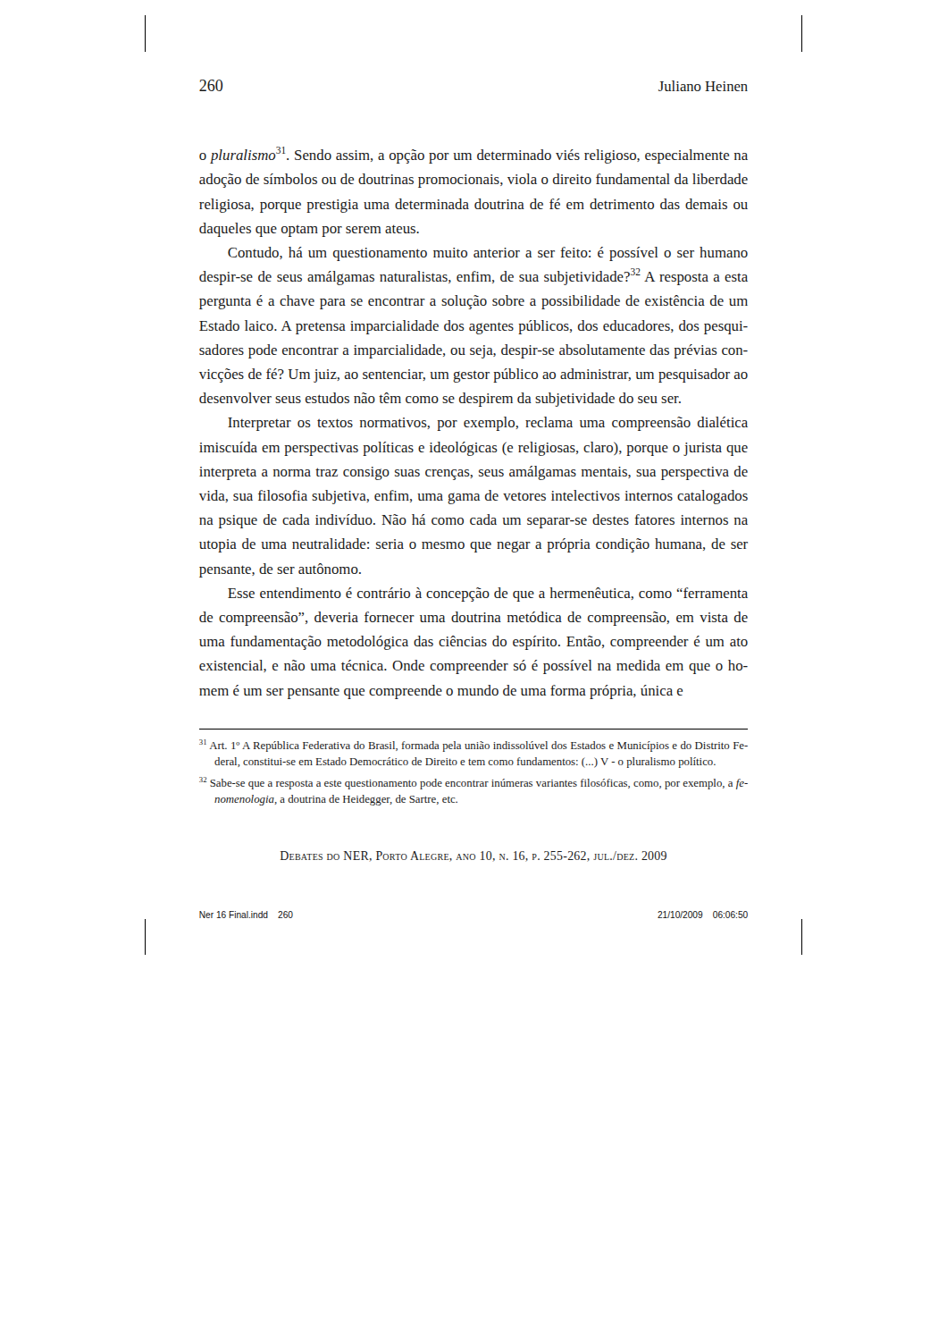260 Juliano Heinen
o pluralismo31. Sendo assim, a opção por um determinado viés religioso, especialmente na adoção de símbolos ou de doutrinas promocionais, viola o direito fundamental da liberdade religiosa, porque prestigia uma determinada doutrina de fé em detrimento das demais ou daqueles que optam por serem ateus.
Contudo, há um questionamento muito anterior a ser feito: é possível o ser humano despir-se de seus amálgamas naturalistas, enfim, de sua subjetividade?32 A resposta a esta pergunta é a chave para se encontrar a solução sobre a possibilidade de existência de um Estado laico. A pretensa imparcialidade dos agentes públicos, dos educadores, dos pesquisadores pode encontrar a imparcialidade, ou seja, despir-se absolutamente das prévias convicções de fé? Um juiz, ao sentenciar, um gestor público ao administrar, um pesquisador ao desenvolver seus estudos não têm como se despirem da subjetividade do seu ser.
Interpretar os textos normativos, por exemplo, reclama uma compreensão dialética imiscuída em perspectivas políticas e ideológicas (e religiosas, claro), porque o jurista que interpreta a norma traz consigo suas crenças, seus amálgamas mentais, sua perspectiva de vida, sua filosofia subjetiva, enfim, uma gama de vetores intelectivos internos catalogados na psique de cada indivíduo. Não há como cada um separar-se destes fatores internos na utopia de uma neutralidade: seria o mesmo que negar a própria condição humana, de ser pensante, de ser autônomo.
Esse entendimento é contrário à concepção de que a hermenêutica, como “ferramenta de compreensão”, deveria fornecer uma doutrina metódica de compreensão, em vista de uma fundamentação metodológica das ciências do espírito. Então, compreender é um ato existencial, e não uma técnica. Onde compreender só é possível na medida em que o homem é um ser pensante que compreende o mundo de uma forma própria, única e
31 Art. 1º A República Federativa do Brasil, formada pela união indissolúvel dos Estados e Municípios e do Distrito Federal, constitui-se em Estado Democrático de Direito e tem como fundamentos: (...) V - o pluralismo político.
32 Sabe-se que a resposta a este questionamento pode encontrar inúmeras variantes filosóficas, como, por exemplo, a fenomenologia, a doutrina de Heidegger, de Sartre, etc.
Debates do NER, Porto Alegre, ano 10, n. 16, p. 255-262, jul./dez. 2009
Ner 16 Final.indd 260
21/10/200906:06:50